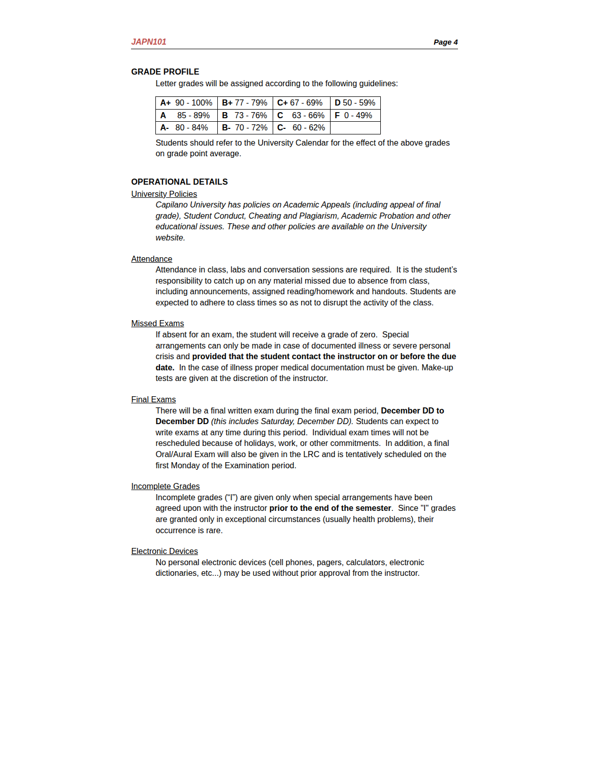JAPN101 Page 4
GRADE PROFILE
Letter grades will be assigned according to the following guidelines:
| A+ 90 - 100% | B+ 77 - 79% | C+ 67 - 69% | D 50 - 59% |
| A 85 - 89% | B 73 - 76% | C 63 - 66% | F 0 - 49% |
| A- 80 - 84% | B- 70 - 72% | C- 60 - 62% | |
Students should refer to the University Calendar for the effect of the above grades on grade point average.
OPERATIONAL DETAILS
University Policies
Capilano University has policies on Academic Appeals (including appeal of final grade), Student Conduct, Cheating and Plagiarism, Academic Probation and other educational issues. These and other policies are available on the University website.
Attendance
Attendance in class, labs and conversation sessions are required. It is the student’s responsibility to catch up on any material missed due to absence from class, including announcements, assigned reading/homework and handouts. Students are expected to adhere to class times so as not to disrupt the activity of the class.
Missed Exams
If absent for an exam, the student will receive a grade of zero. Special arrangements can only be made in case of documented illness or severe personal crisis and provided that the student contact the instructor on or before the due date. In the case of illness proper medical documentation must be given. Make-up tests are given at the discretion of the instructor.
Final Exams
There will be a final written exam during the final exam period, December DD to December DD (this includes Saturday, December DD). Students can expect to write exams at any time during this period. Individual exam times will not be rescheduled because of holidays, work, or other commitments. In addition, a final Oral/Aural Exam will also be given in the LRC and is tentatively scheduled on the first Monday of the Examination period.
Incomplete Grades
Incomplete grades (“I”) are given only when special arrangements have been agreed upon with the instructor prior to the end of the semester. Since "I" grades are granted only in exceptional circumstances (usually health problems), their occurrence is rare.
Electronic Devices
No personal electronic devices (cell phones, pagers, calculators, electronic dictionaries, etc...) may be used without prior approval from the instructor.